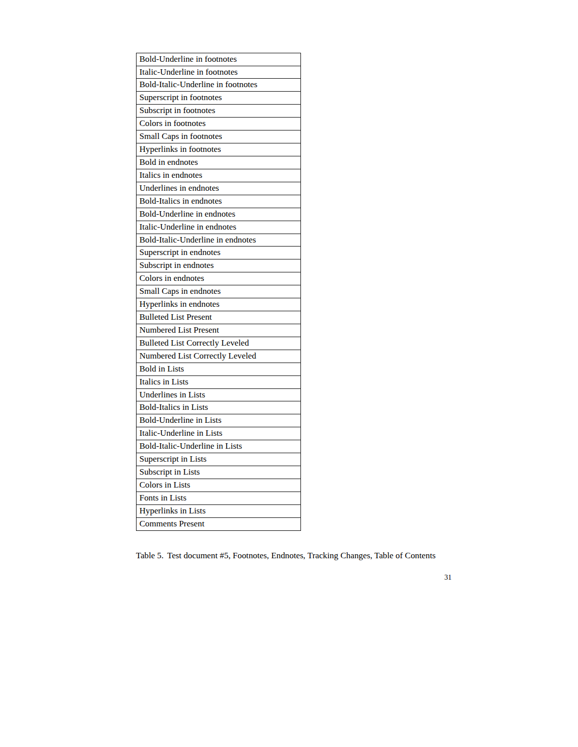| Bold-Underline in footnotes |
| Italic-Underline in footnotes |
| Bold-Italic-Underline in footnotes |
| Superscript in footnotes |
| Subscript in footnotes |
| Colors in footnotes |
| Small Caps in footnotes |
| Hyperlinks in footnotes |
| Bold in endnotes |
| Italics in endnotes |
| Underlines in endnotes |
| Bold-Italics in endnotes |
| Bold-Underline in endnotes |
| Italic-Underline in endnotes |
| Bold-Italic-Underline in endnotes |
| Superscript in endnotes |
| Subscript in endnotes |
| Colors in endnotes |
| Small Caps in endnotes |
| Hyperlinks in endnotes |
| Bulleted List Present |
| Numbered List Present |
| Bulleted List Correctly Leveled |
| Numbered List Correctly Leveled |
| Bold in Lists |
| Italics in Lists |
| Underlines in Lists |
| Bold-Italics in Lists |
| Bold-Underline in Lists |
| Italic-Underline in Lists |
| Bold-Italic-Underline in Lists |
| Superscript in Lists |
| Subscript in Lists |
| Colors in Lists |
| Fonts in Lists |
| Hyperlinks in Lists |
| Comments Present |
Table 5. Test document #5, Footnotes, Endnotes, Tracking Changes, Table of Contents
31